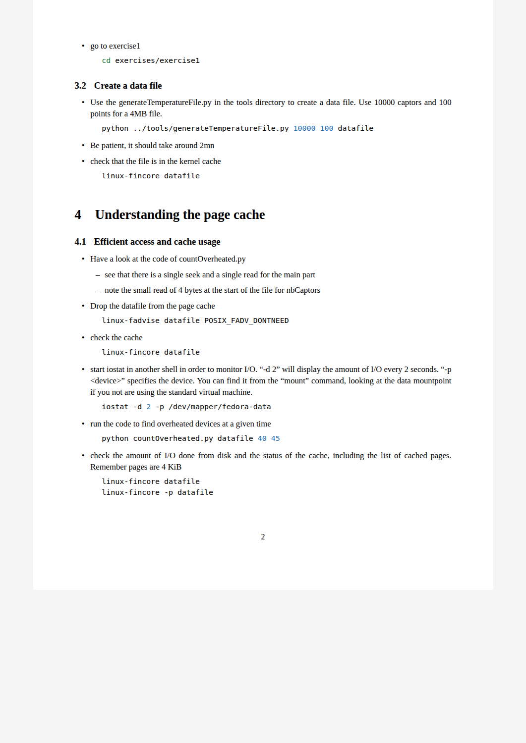go to exercise1
cd exercises/exercise1
3.2 Create a data file
Use the generateTemperatureFile.py in the tools directory to create a data file. Use 10000 captors and 100 points for a 4MB file.
python ../tools/generateTemperatureFile.py 10000 100 datafile
Be patient, it should take around 2mn
check that the file is in the kernel cache
linux-fincore datafile
4 Understanding the page cache
4.1 Efficient access and cache usage
Have a look at the code of countOverheated.py
see that there is a single seek and a single read for the main part
note the small read of 4 bytes at the start of the file for nbCaptors
Drop the datafile from the page cache
linux-fadvise datafile POSIX_FADV_DONTNEED
check the cache
linux-fincore datafile
start iostat in another shell in order to monitor I/O. “-d 2” will display the amount of I/O every 2 seconds. “-p <device>” specifies the device. You can find it from the “mount” command, looking at the data mountpoint if you not are using the standard virtual machine.
iostat -d 2 -p /dev/mapper/fedora-data
run the code to find overheated devices at a given time
python countOverheated.py datafile 40 45
check the amount of I/O done from disk and the status of the cache, including the list of cached pages. Remember pages are 4 KiB
linux-fincore datafile
linux-fincore -p datafile
2